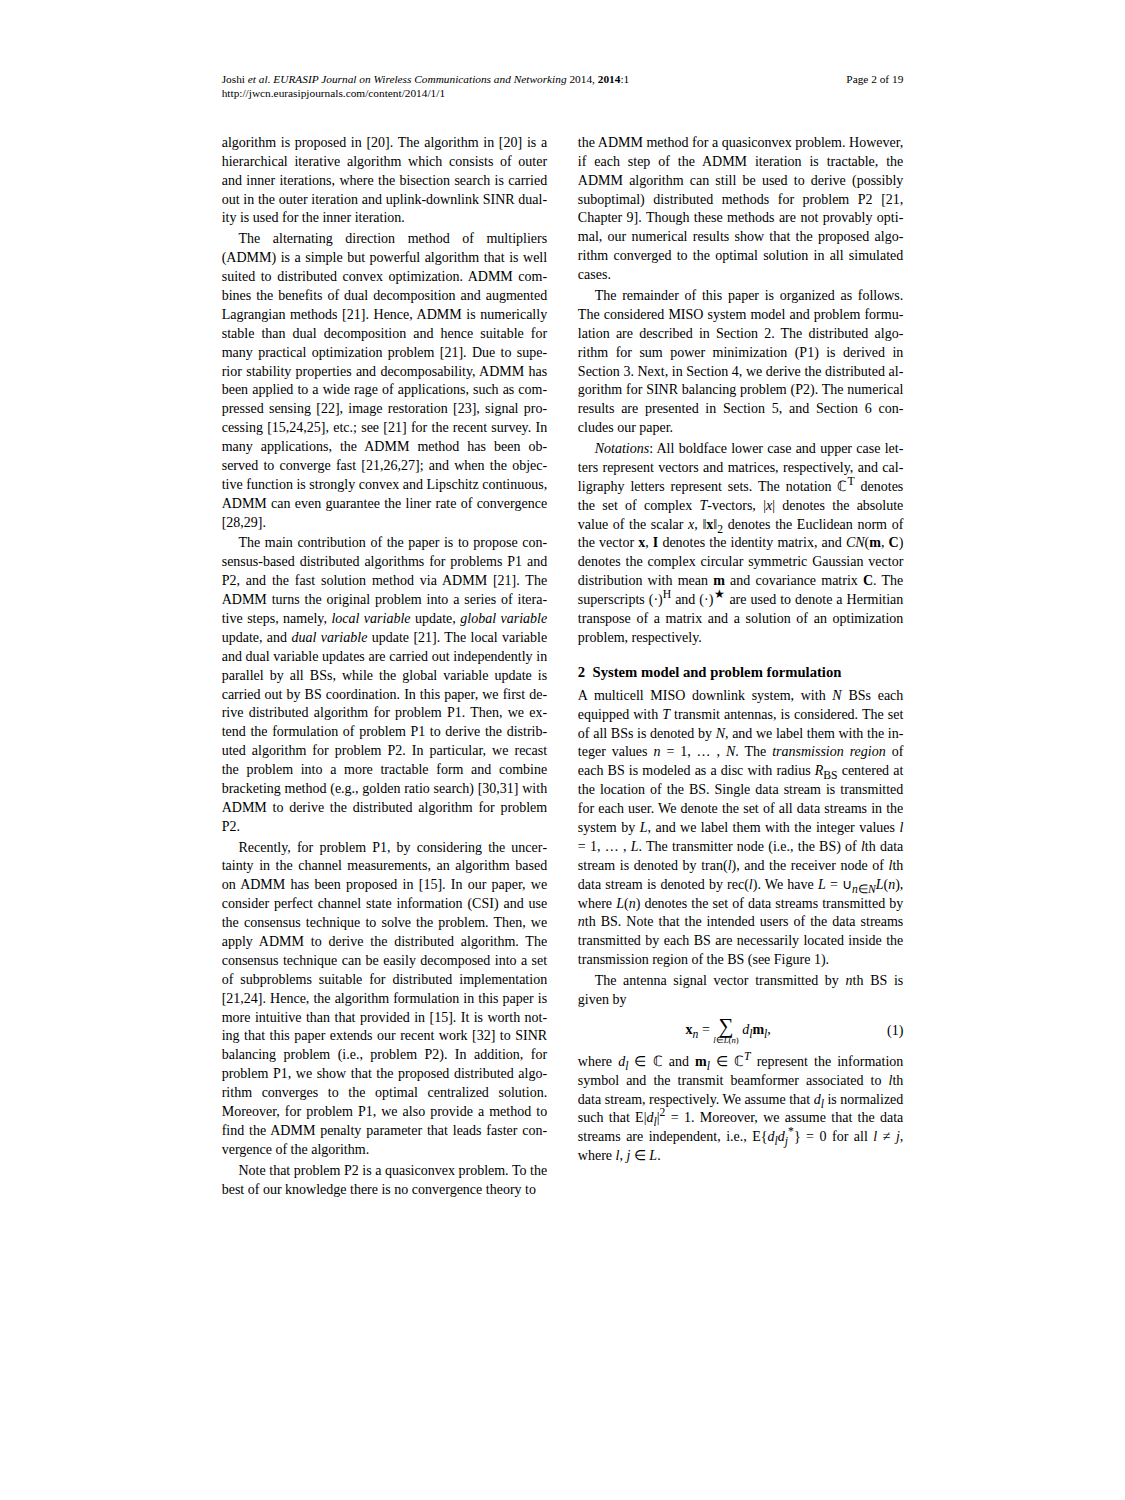Joshi et al. EURASIP Journal on Wireless Communications and Networking 2014, 2014:1 http://jwcn.eurasipjournals.com/content/2014/1/1
Page 2 of 19
algorithm is proposed in [20]. The algorithm in [20] is a hierarchical iterative algorithm which consists of outer and inner iterations, where the bisection search is carried out in the outer iteration and uplink-downlink SINR duality is used for the inner iteration.
The alternating direction method of multipliers (ADMM) is a simple but powerful algorithm that is well suited to distributed convex optimization. ADMM combines the benefits of dual decomposition and augmented Lagrangian methods [21]. Hence, ADMM is numerically stable than dual decomposition and hence suitable for many practical optimization problem [21]. Due to superior stability properties and decomposability, ADMM has been applied to a wide rage of applications, such as compressed sensing [22], image restoration [23], signal processing [15,24,25], etc.; see [21] for the recent survey. In many applications, the ADMM method has been observed to converge fast [21,26,27]; and when the objective function is strongly convex and Lipschitz continuous, ADMM can even guarantee the liner rate of convergence [28,29].
The main contribution of the paper is to propose consensus-based distributed algorithms for problems P1 and P2, and the fast solution method via ADMM [21]. The ADMM turns the original problem into a series of iterative steps, namely, local variable update, global variable update, and dual variable update [21]. The local variable and dual variable updates are carried out independently in parallel by all BSs, while the global variable update is carried out by BS coordination. In this paper, we first derive distributed algorithm for problem P1. Then, we extend the formulation of problem P1 to derive the distributed algorithm for problem P2. In particular, we recast the problem into a more tractable form and combine bracketing method (e.g., golden ratio search) [30,31] with ADMM to derive the distributed algorithm for problem P2.
Recently, for problem P1, by considering the uncertainty in the channel measurements, an algorithm based on ADMM has been proposed in [15]. In our paper, we consider perfect channel state information (CSI) and use the consensus technique to solve the problem. Then, we apply ADMM to derive the distributed algorithm. The consensus technique can be easily decomposed into a set of subproblems suitable for distributed implementation [21,24]. Hence, the algorithm formulation in this paper is more intuitive than that provided in [15]. It is worth noting that this paper extends our recent work [32] to SINR balancing problem (i.e., problem P2). In addition, for problem P1, we show that the proposed distributed algorithm converges to the optimal centralized solution. Moreover, for problem P1, we also provide a method to find the ADMM penalty parameter that leads faster convergence of the algorithm.
Note that problem P2 is a quasiconvex problem. To the best of our knowledge there is no convergence theory to
the ADMM method for a quasiconvex problem. However, if each step of the ADMM iteration is tractable, the ADMM algorithm can still be used to derive (possibly suboptimal) distributed methods for problem P2 [21, Chapter 9]. Though these methods are not provably optimal, our numerical results show that the proposed algorithm converged to the optimal solution in all simulated cases.
The remainder of this paper is organized as follows. The considered MISO system model and problem formulation are described in Section 2. The distributed algorithm for sum power minimization (P1) is derived in Section 3. Next, in Section 4, we derive the distributed algorithm for SINR balancing problem (P2). The numerical results are presented in Section 5, and Section 6 concludes our paper.
Notations: All boldface lower case and upper case letters represent vectors and matrices, respectively, and calligraphy letters represent sets. The notation ℂT denotes the set of complex T-vectors, |x| denotes the absolute value of the scalar x, ‖x‖2 denotes the Euclidean norm of the vector x, I denotes the identity matrix, and CN(m, C) denotes the complex circular symmetric Gaussian vector distribution with mean m and covariance matrix C. The superscripts (·)H and (·)★ are used to denote a Hermitian transpose of a matrix and a solution of an optimization problem, respectively.
2 System model and problem formulation
A multicell MISO downlink system, with N BSs each equipped with T transmit antennas, is considered. The set of all BSs is denoted by N, and we label them with the integer values n = 1, … , N. The transmission region of each BS is modeled as a disc with radius RBS centered at the location of the BS. Single data stream is transmitted for each user. We denote the set of all data streams in the system by L, and we label them with the integer values l = 1, … , L. The transmitter node (i.e., the BS) of lth data stream is denoted by tran(l), and the receiver node of lth data stream is denoted by rec(l). We have L = ∪n∈NL(n), where L(n) denotes the set of data streams transmitted by nth BS. Note that the intended users of the data streams transmitted by each BS are necessarily located inside the transmission region of the BS (see Figure 1).
The antenna signal vector transmitted by nth BS is given by
xn = ∑ l∈L(n) dlml,
(1)
where dl ∈ ℂ and ml ∈ ℂT represent the information symbol and the transmit beamformer associated to lth data stream, respectively. We assume that dl is normalized such that E|dl|2 = 1. Moreover, we assume that the data streams are independent, i.e., E{dldj*} = 0 for all l ≠ j, where l, j ∈ L.